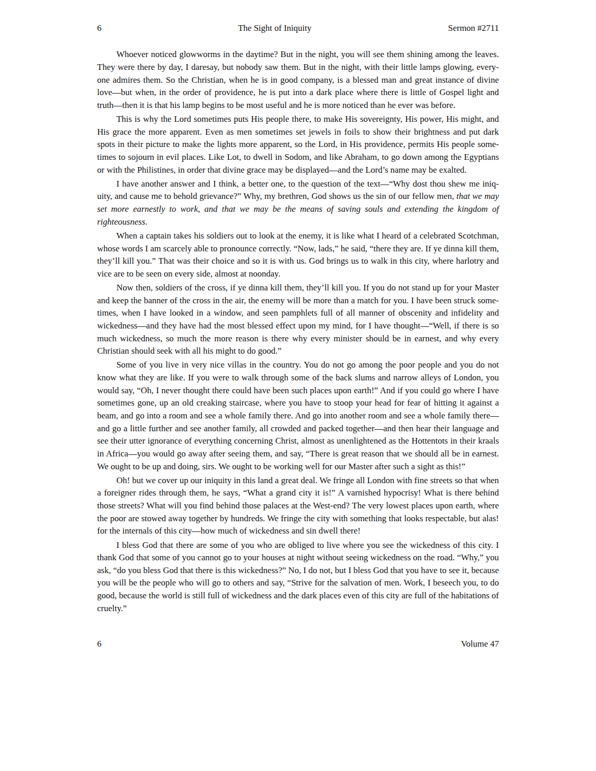6 The Sight of Iniquity Sermon #2711
Whoever noticed glowworms in the daytime? But in the night, you will see them shining among the leaves. They were there by day, I daresay, but nobody saw them. But in the night, with their little lamps glowing, everyone admires them. So the Christian, when he is in good company, is a blessed man and great instance of divine love—but when, in the order of providence, he is put into a dark place where there is little of Gospel light and truth—then it is that his lamp begins to be most useful and he is more noticed than he ever was before.
This is why the Lord sometimes puts His people there, to make His sovereignty, His power, His might, and His grace the more apparent. Even as men sometimes set jewels in foils to show their brightness and put dark spots in their picture to make the lights more apparent, so the Lord, in His providence, permits His people sometimes to sojourn in evil places. Like Lot, to dwell in Sodom, and like Abraham, to go down among the Egyptians or with the Philistines, in order that divine grace may be displayed—and the Lord’s name may be exalted.
I have another answer and I think, a better one, to the question of the text—“Why dost thou shew me iniquity, and cause me to behold grievance?” Why, my brethren, God shows us the sin of our fellow men, that we may set more earnestly to work, and that we may be the means of saving souls and extending the kingdom of righteousness.
When a captain takes his soldiers out to look at the enemy, it is like what I heard of a celebrated Scotchman, whose words I am scarcely able to pronounce correctly. “Now, lads,” he said, “there they are. If ye dinna kill them, they’ll kill you.” That was their choice and so it is with us. God brings us to walk in this city, where harlotry and vice are to be seen on every side, almost at noonday.
Now then, soldiers of the cross, if ye dinna kill them, they’ll kill you. If you do not stand up for your Master and keep the banner of the cross in the air, the enemy will be more than a match for you. I have been struck sometimes, when I have looked in a window, and seen pamphlets full of all manner of obscenity and infidelity and wickedness—and they have had the most blessed effect upon my mind, for I have thought—“Well, if there is so much wickedness, so much the more reason is there why every minister should be in earnest, and why every Christian should seek with all his might to do good.”
Some of you live in very nice villas in the country. You do not go among the poor people and you do not know what they are like. If you were to walk through some of the back slums and narrow alleys of London, you would say, “Oh, I never thought there could have been such places upon earth!” And if you could go where I have sometimes gone, up an old creaking staircase, where you have to stoop your head for fear of hitting it against a beam, and go into a room and see a whole family there. And go into another room and see a whole family there—and go a little further and see another family, all crowded and packed together—and then hear their language and see their utter ignorance of everything concerning Christ, almost as unenlightened as the Hottentots in their kraals in Africa—you would go away after seeing them, and say, “There is great reason that we should all be in earnest. We ought to be up and doing, sirs. We ought to be working well for our Master after such a sight as this!”
Oh! but we cover up our iniquity in this land a great deal. We fringe all London with fine streets so that when a foreigner rides through them, he says, “What a grand city it is!” A varnished hypocrisy! What is there behind those streets? What will you find behind those palaces at the West-end? The very lowest places upon earth, where the poor are stowed away together by hundreds. We fringe the city with something that looks respectable, but alas! for the internals of this city—how much of wickedness and sin dwell there!
I bless God that there are some of you who are obliged to live where you see the wickedness of this city. I thank God that some of you cannot go to your houses at night without seeing wickedness on the road. “Why,” you ask, “do you bless God that there is this wickedness?” No, I do not, but I bless God that you have to see it, because you will be the people who will go to others and say, “Strive for the salvation of men. Work, I beseech you, to do good, because the world is still full of wickedness and the dark places even of this city are full of the habitations of cruelty.”
6 Volume 47